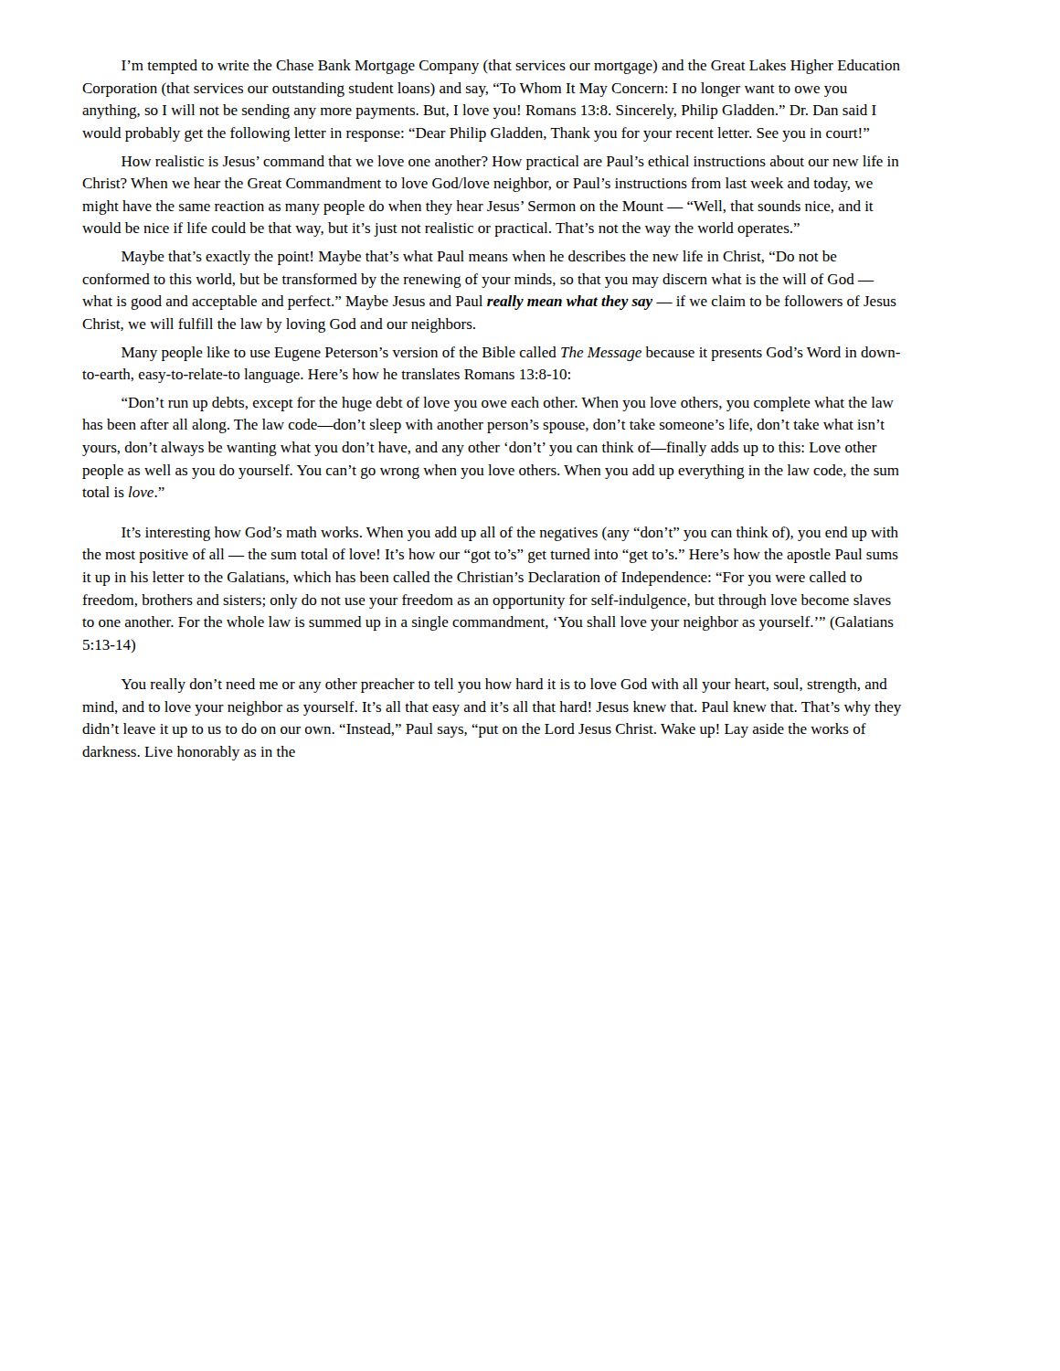I’m tempted to write the Chase Bank Mortgage Company (that services our mortgage) and the Great Lakes Higher Education Corporation (that services our outstanding student loans) and say, “To Whom It May Concern: I no longer want to owe you anything, so I will not be sending any more payments. But, I love you! Romans 13:8. Sincerely, Philip Gladden.” Dr. Dan said I would probably get the following letter in response: “Dear Philip Gladden, Thank you for your recent letter. See you in court!”
How realistic is Jesus’ command that we love one another? How practical are Paul’s ethical instructions about our new life in Christ? When we hear the Great Commandment to love God/love neighbor, or Paul’s instructions from last week and today, we might have the same reaction as many people do when they hear Jesus’ Sermon on the Mount — “Well, that sounds nice, and it would be nice if life could be that way, but it’s just not realistic or practical. That’s not the way the world operates.”
Maybe that’s exactly the point! Maybe that’s what Paul means when he describes the new life in Christ, “Do not be conformed to this world, but be transformed by the renewing of your minds, so that you may discern what is the will of God — what is good and acceptable and perfect.” Maybe Jesus and Paul really mean what they say — if we claim to be followers of Jesus Christ, we will fulfill the law by loving God and our neighbors.
Many people like to use Eugene Peterson’s version of the Bible called The Message because it presents God’s Word in down-to-earth, easy-to-relate-to language. Here’s how he translates Romans 13:8-10:
“Don’t run up debts, except for the huge debt of love you owe each other. When you love others, you complete what the law has been after all along. The law code—don’t sleep with another person’s spouse, don’t take someone’s life, don’t take what isn’t yours, don’t always be wanting what you don’t have, and any other ‘don’t’ you can think of—finally adds up to this: Love other people as well as you do yourself. You can’t go wrong when you love others. When you add up everything in the law code, the sum total is love.”
It’s interesting how God’s math works. When you add up all of the negatives (any “don’t” you can think of), you end up with the most positive of all — the sum total of love! It’s how our “got to’s” get turned into “get to’s.” Here’s how the apostle Paul sums it up in his letter to the Galatians, which has been called the Christian’s Declaration of Independence: “For you were called to freedom, brothers and sisters; only do not use your freedom as an opportunity for self-indulgence, but through love become slaves to one another. For the whole law is summed up in a single commandment, ‘You shall love your neighbor as yourself.’” (Galatians 5:13-14)
You really don’t need me or any other preacher to tell you how hard it is to love God with all your heart, soul, strength, and mind, and to love your neighbor as yourself. It’s all that easy and it’s all that hard! Jesus knew that. Paul knew that. That’s why they didn’t leave it up to us to do on our own. “Instead,” Paul says, “put on the Lord Jesus Christ. Wake up! Lay aside the works of darkness. Live honorably as in the